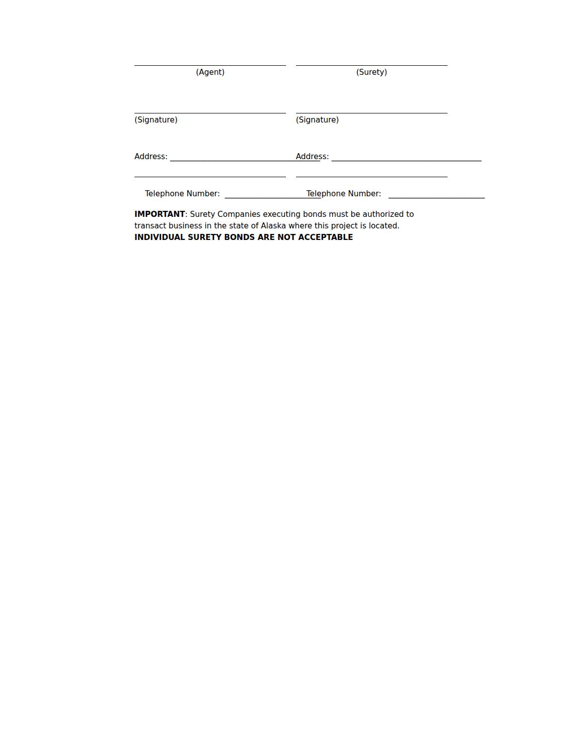| (Agent) | | (Surety) |
| (Signature) | | (Signature) |
| Address: _______________________________________ | | Address: _______________________________________ |
| Telephone Number: _________________________ | | Telephone Number: _________________________ |
IMPORTANT: Surety Companies executing bonds must be authorized to transact business in the state of Alaska where this project is located. INDIVIDUAL SURETY BONDS ARE NOT ACCEPTABLE